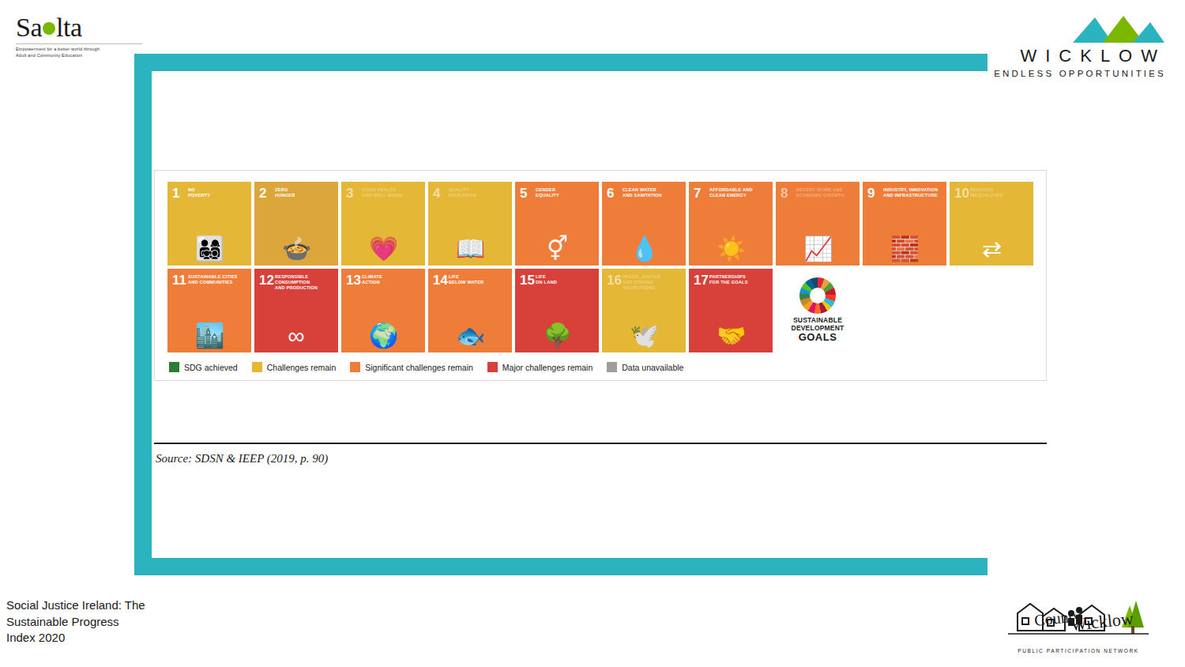Sa lta
Empowerment for a better world through
Adult and Community Education
WICKLOW
ENDLESS OPPORTUNITIES
1
NO
POVERTY
👨‍👩‍👧‍👦
2
ZERO
HUNGER
🍲
3
GOOD HEALTH
AND WELL-BEING
💗
4
QUALITY
EDUCATION
📖
5
GENDER
EQUALITY
⚥
6
CLEAN WATER
AND SANITATION
💧
7
AFFORDABLE AND
CLEAN ENERGY
☀️
8
DECENT WORK AND
ECONOMIC GROWTH
📈
9
INDUSTRY, INNOVATION
AND INFRASTRUCTURE
🧱
10
REDUCED
INEQUALITIES
⇄
11
SUSTAINABLE CITIES
AND COMMUNITIES
🏙️
12
RESPONSIBLE
CONSUMPTION
AND PRODUCTION
∞
13
CLIMATE
ACTION
🌍
14
LIFE
BELOW WATER
🐟
15
LIFE
ON LAND
🌳
16
PEACE, JUSTICE
AND STRONG
INSTITUTIONS
🕊️
17
PARTNERSHIPS
FOR THE GOALS
🤝
SUSTAINABLE
DEVELOPMENT
GOALS
SDG achieved
Challenges remain
Significant challenges remain
Major challenges remain
Data unavailable
Source: SDSN & IEEP (2019, p. 90)
Social Justice Ireland: The
Sustainable Progress
Index 2020
County Wicklow
PUBLIC PARTICIPATION NETWORK